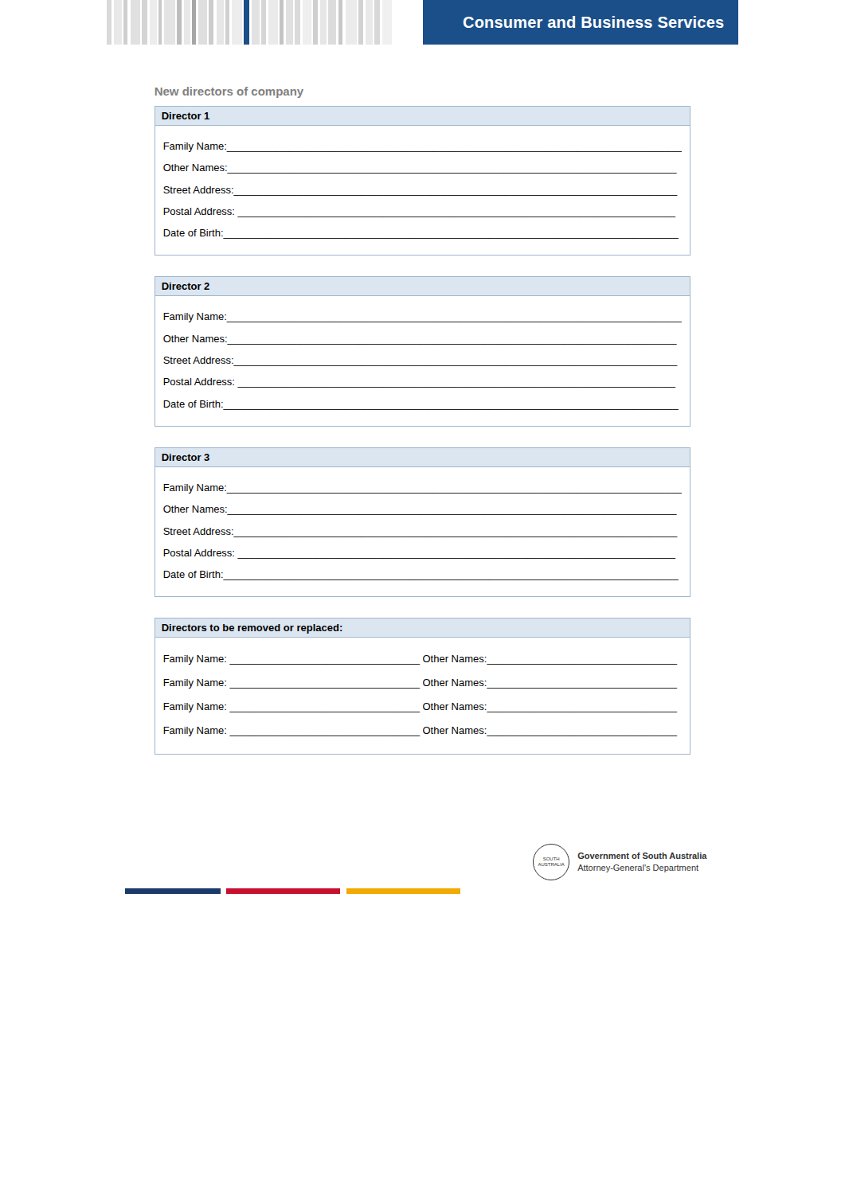Consumer and Business Services
New directors of company
Director 1
Family Name:_______________________________________________________________________________
Other Names:______________________________________________________________________________
Street Address:_____________________________________________________________________________
Postal Address: ____________________________________________________________________________
Date of Birth:_______________________________________________________________________________
Director 2
Family Name:_______________________________________________________________________________
Other Names:______________________________________________________________________________
Street Address:_____________________________________________________________________________
Postal Address: ____________________________________________________________________________
Date of Birth:_______________________________________________________________________________
Director 3
Family Name:_______________________________________________________________________________
Other Names:______________________________________________________________________________
Street Address:_____________________________________________________________________________
Postal Address: ____________________________________________________________________________
Date of Birth:_______________________________________________________________________________
Directors to be removed or replaced:
Family Name: _________________________________
Other Names:_________________________________
Family Name: _________________________________
Other Names:_________________________________
Family Name: _________________________________
Other Names:_________________________________
Family Name: _________________________________
Other Names:_________________________________
SOUTH
AUSTRALIA
Government of South Australia
Attorney-General's Department